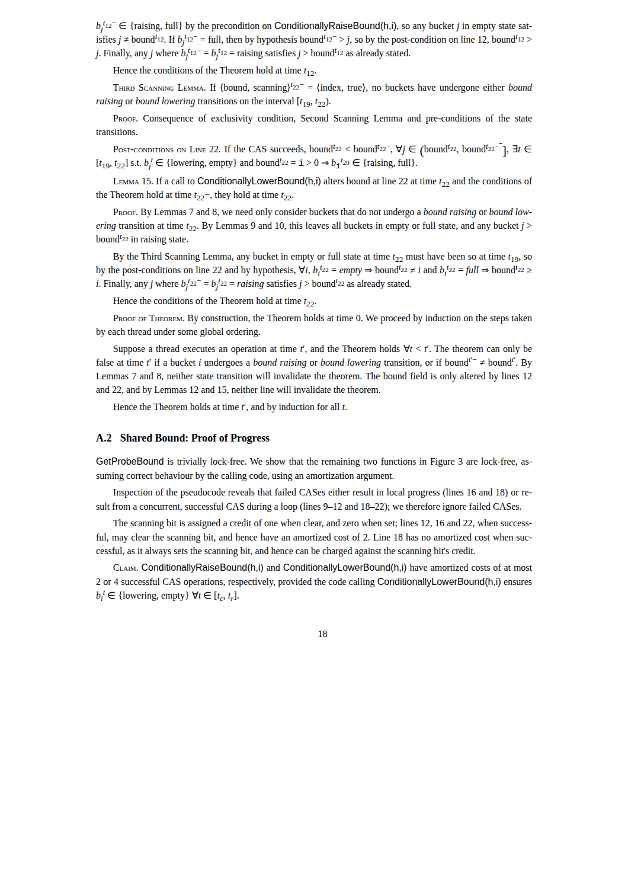bjt12− ∈ {raising, full} by the precondition on ConditionallyRaiseBound(h,i), so any bucket j in empty state satisfies j ≠ boundt12. If bjt12− = full, then by hypothesis boundt12− > j, so by the post-condition on line 12, boundt12 > j. Finally, any j where bjt12− = bjt12 = raising satisfies j > boundt12 as already stated.
Hence the conditions of the Theorem hold at time t12.
Third Scanning Lemma. If ⟨bound, scanning⟩t22− = ⟨index, true⟩, no buckets have undergone either bound raising or bound lowering transitions on the interval [t19, t22).
Proof. Consequence of exclusivity condition, Second Scanning Lemma and pre-conditions of the state transitions.
Post-conditions on Line 22. If the CAS succeeds, boundt22 < boundt22−, ∀j ∈ (boundt22, boundt22− ], ∃t ∈ [t19, t22] s.t. bjt ∈ {lowering, empty} and boundt22 = i > 0 ⇒ bit20 ∈ {raising, full}.
Lemma 15. If a call to ConditionallyLowerBound(h,i) alters bound at line 22 at time t22 and the conditions of the Theorem hold at time t22−, they hold at time t22.
Proof. By Lemmas 7 and 8, we need only consider buckets that do not undergo a bound raising or bound lowering transition at time t22. By Lemmas 9 and 10, this leaves all buckets in empty or full state, and any bucket j > boundt22 in raising state.
By the Third Scanning Lemma, any bucket in empty or full state at time t22 must have been so at time t19, so by the post-conditions on line 22 and by hypothesis, ∀i, bit22 = empty ⇒ boundt22 ≠ i and bit22 = full ⇒ boundt22 ≥ i. Finally, any j where bjt22− = bjt22 = raising satisfies j > boundt22 as already stated.
Hence the conditions of the Theorem hold at time t22.
Proof of Theorem. By construction, the Theorem holds at time 0. We proceed by induction on the steps taken by each thread under some global ordering.
Suppose a thread executes an operation at time t′, and the Theorem holds ∀t < t′. The theorem can only be false at time t′ if a bucket i undergoes a bound raising or bound lowering transition, or if boundt′− ≠ boundt′. By Lemmas 7 and 8, neither state transition will invalidate the theorem. The bound field is only altered by lines 12 and 22, and by Lemmas 12 and 15, neither line will invalidate the theorem.
Hence the Theorem holds at time t′, and by induction for all t.
A.2 Shared Bound: Proof of Progress
GetProbeBound is trivially lock-free. We show that the remaining two functions in Figure 3 are lock-free, assuming correct behaviour by the calling code, using an amortization argument.
Inspection of the pseudocode reveals that failed CASes either result in local progress (lines 16 and 18) or result from a concurrent, successful CAS during a loop (lines 9–12 and 18–22); we therefore ignore failed CASes.
The scanning bit is assigned a credit of one when clear, and zero when set; lines 12, 16 and 22, when successful, may clear the scanning bit, and hence have an amortized cost of 2. Line 18 has no amortized cost when successful, as it always sets the scanning bit, and hence can be charged against the scanning bit's credit.
Claim. ConditionallyRaiseBound(h,i) and ConditionallyLowerBound(h,i) have amortized costs of at most 2 or 4 successful CAS operations, respectively, provided the code calling ConditionallyLowerBound(h,i) ensures bit ∈ {lowering, empty} ∀t ∈ [tc, tr].
18